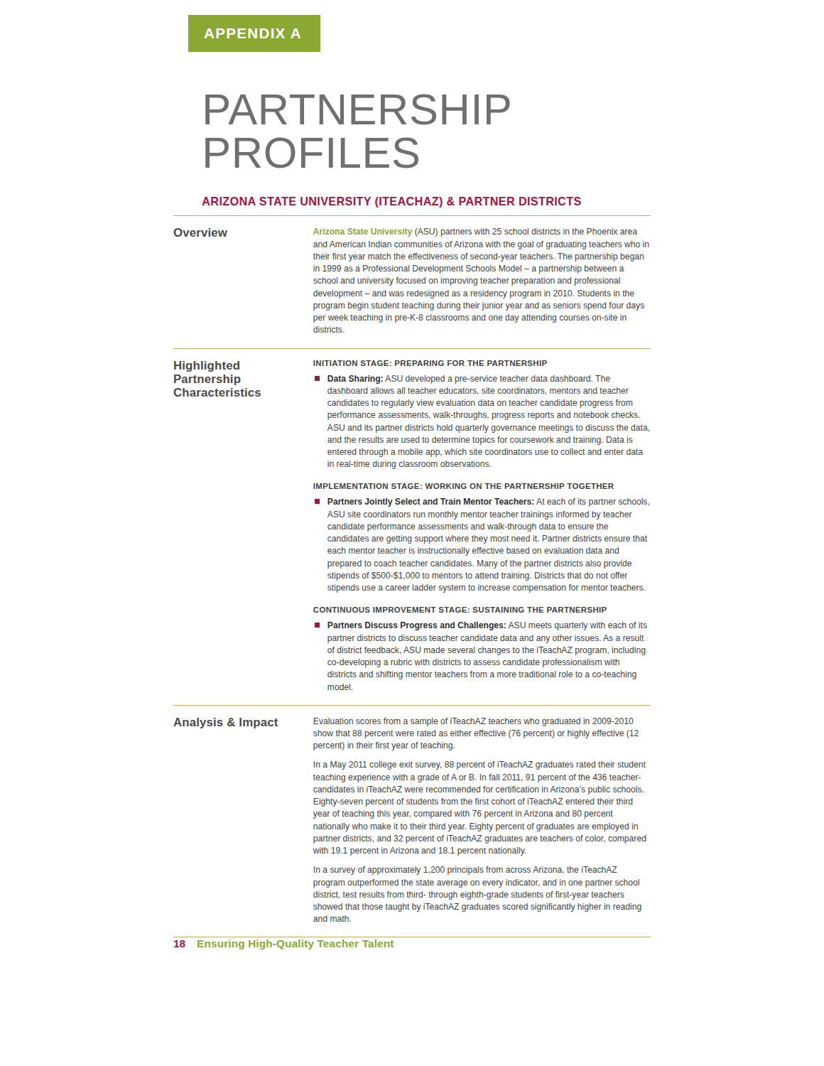APPENDIX A
PARTNERSHIP PROFILES
ARIZONA STATE UNIVERSITY (ITEACHAZ) & PARTNER DISTRICTS
| Overview | Arizona State University (ASU) partners with 25 school districts in the Phoenix area and American Indian communities of Arizona with the goal of graduating teachers who in their first year match the effectiveness of second-year teachers. The partnership began in 1999 as a Professional Development Schools Model – a partnership between a school and university focused on improving teacher preparation and professional development – and was redesigned as a residency program in 2010. Students in the program begin student teaching during their junior year and as seniors spend four days per week teaching in pre-K-8 classrooms and one day attending courses on-site in districts. |
| Highlighted Partnership Characteristics | INITIATION STAGE: PREPARING FOR THE PARTNERSHIP Data Sharing: ASU developed a pre-service teacher data dashboard. The dashboard allows all teacher educators, site coordinators, mentors and teacher candidates to regularly view evaluation data on teacher candidate progress from performance assessments, walk-throughs, progress reports and notebook checks. ASU and its partner districts hold quarterly governance meetings to discuss the data, and the results are used to determine topics for coursework and training. Data is entered through a mobile app, which site coordinators use to collect and enter data in real-time during classroom observations. IMPLEMENTATION STAGE: WORKING ON THE PARTNERSHIP TOGETHER Partners Jointly Select and Train Mentor Teachers: At each of its partner schools, ASU site coordinators run monthly mentor teacher trainings informed by teacher candidate performance assessments and walk-through data to ensure the candidates are getting support where they most need it. Partner districts ensure that each mentor teacher is instructionally effective based on evaluation data and prepared to coach teacher candidates. Many of the partner districts also provide stipends of $500-$1,000 to mentors to attend training. Districts that do not offer stipends use a career ladder system to increase compensation for mentor teachers. CONTINUOUS IMPROVEMENT STAGE: SUSTAINING THE PARTNERSHIP Partners Discuss Progress and Challenges: ASU meets quarterly with each of its partner districts to discuss teacher candidate data and any other issues. As a result of district feedback, ASU made several changes to the iTeachAZ program, including co-developing a rubric with districts to assess candidate professionalism with districts and shifting mentor teachers from a more traditional role to a co-teaching model. |
| Analysis & Impact | Evaluation scores from a sample of iTeachAZ teachers who graduated in 2009-2010 show that 88 percent were rated as either effective (76 percent) or highly effective (12 percent) in their first year of teaching. In a May 2011 college exit survey, 88 percent of iTeachAZ graduates rated their student teaching experience with a grade of A or B. In fall 2011, 91 percent of the 436 teacher-candidates in iTeachAZ were recommended for certification in Arizona’s public schools. Eighty-seven percent of students from the first cohort of iTeachAZ entered their third year of teaching this year, compared with 76 percent in Arizona and 80 percent nationally who make it to their third year. Eighty percent of graduates are employed in partner districts, and 32 percent of iTeachAZ graduates are teachers of color, compared with 19.1 percent in Arizona and 18.1 percent nationally. In a survey of approximately 1,200 principals from across Arizona, the iTeachAZ program outperformed the state average on every indicator, and in one partner school district, test results from third- through eighth-grade students of first-year teachers showed that those taught by iTeachAZ graduates scored significantly higher in reading and math. |
18 Ensuring High-Quality Teacher Talent